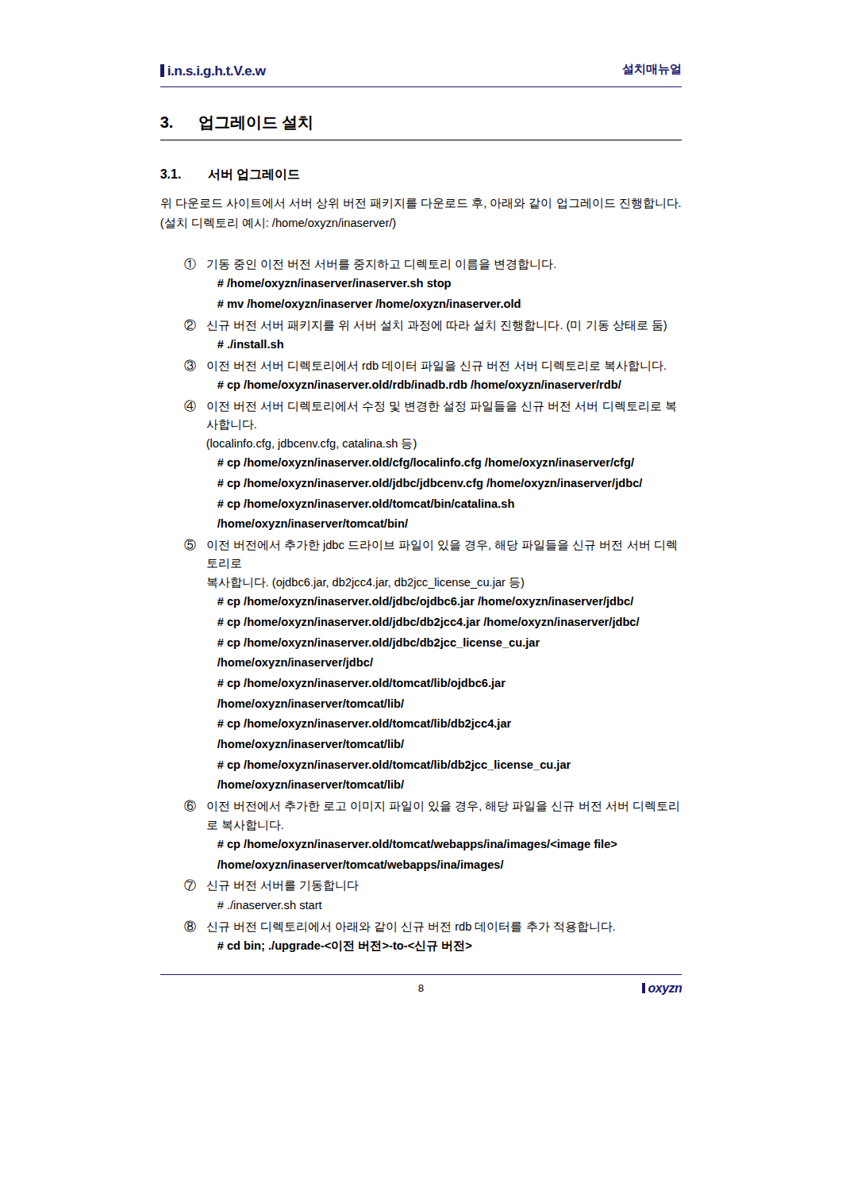i.n.s.i.g.h.t.V.e.w
설치매뉴얼
3. 업그레이드 설치
3.1. 서버 업그레이드
위 다운로드 사이트에서 서버 상위 버전 패키지를 다운로드 후, 아래와 같이 업그레이드 진행합니다.
(설치 디렉토리 예시: /home/oxyzn/inaserver/)
① 기동 중인 이전 버전 서버를 중지하고 디렉토리 이름을 변경합니다.
# /home/oxyzn/inaserver/inaserver.sh stop
# mv /home/oxyzn/inaserver /home/oxyzn/inaserver.old
② 신규 버전 서버 패키지를 위 서버 설치 과정에 따라 설치 진행합니다. (미 기동 상태로 둠)
# ./install.sh
③ 이전 버전 서버 디렉토리에서 rdb 데이터 파일을 신규 버전 서버 디렉토리로 복사합니다.
# cp /home/oxyzn/inaserver.old/rdb/inadb.rdb /home/oxyzn/inaserver/rdb/
④ 이전 버전 서버 디렉토리에서 수정 및 변경한 설정 파일들을 신규 버전 서버 디렉토리로 복사합니다.
(localinfo.cfg, jdbcenv.cfg, catalina.sh 등)
# cp /home/oxyzn/inaserver.old/cfg/localinfo.cfg /home/oxyzn/inaserver/cfg/
# cp /home/oxyzn/inaserver.old/jdbc/jdbcenv.cfg /home/oxyzn/inaserver/jdbc/
# cp /home/oxyzn/inaserver.old/tomcat/bin/catalina.sh /home/oxyzn/inaserver/tomcat/bin/
⑤ 이전 버전에서 추가한 jdbc 드라이브 파일이 있을 경우, 해당 파일들을 신규 버전 서버 디렉토리로
복사합니다. (ojdbc6.jar, db2jcc4.jar, db2jcc_license_cu.jar 등)
# cp /home/oxyzn/inaserver.old/jdbc/ojdbc6.jar /home/oxyzn/inaserver/jdbc/
# cp /home/oxyzn/inaserver.old/jdbc/db2jcc4.jar /home/oxyzn/inaserver/jdbc/
# cp /home/oxyzn/inaserver.old/jdbc/db2jcc_license_cu.jar /home/oxyzn/inaserver/jdbc/
# cp /home/oxyzn/inaserver.old/tomcat/lib/ojdbc6.jar /home/oxyzn/inaserver/tomcat/lib/
# cp /home/oxyzn/inaserver.old/tomcat/lib/db2jcc4.jar /home/oxyzn/inaserver/tomcat/lib/
# cp /home/oxyzn/inaserver.old/tomcat/lib/db2jcc_license_cu.jar
/home/oxyzn/inaserver/tomcat/lib/
⑥ 이전 버전에서 추가한 로고 이미지 파일이 있을 경우, 해당 파일을 신규 버전 서버 디렉토리로 복사합니다.
# cp /home/oxyzn/inaserver.old/tomcat/webapps/ina/images/<image file>
/home/oxyzn/inaserver/tomcat/webapps/ina/images/
⑦ 신규 버전 서버를 기동합니다
# ./inaserver.sh start
⑧ 신규 버전 디렉토리에서 아래와 같이 신규 버전 rdb 데이터를 추가 적용합니다.
# cd bin; ./upgrade-<이전 버전>-to-<신규 버전>
8
oxyzn